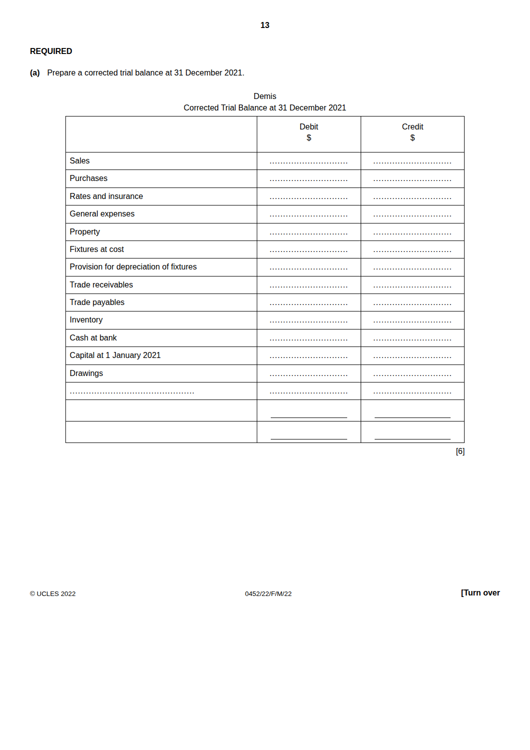13
REQUIRED
(a) Prepare a corrected trial balance at 31 December 2021.
Demis
Corrected Trial Balance at 31 December 2021
| | Debit $ | Credit $ |
| --- | --- | --- |
| Sales | ............................. | ............................. |
| Purchases | ............................. | ............................. |
| Rates and insurance | ............................. | ............................. |
| General expenses | ............................. | ............................. |
| Property | ............................. | ............................. |
| Fixtures at cost | ............................. | ............................. |
| Provision for depreciation of fixtures | ............................. | ............................. |
| Trade receivables | ............................. | ............................. |
| Trade payables | ............................. | ............................. |
| Inventory | ............................. | ............................. |
| Cash at bank | ............................. | ............................. |
| Capital at 1 January 2021 | ............................. | ............................. |
| Drawings | ............................. | ............................. |
| .............................................. | ............................. | ............................. |
[6]
© UCLES 2022
0452/22/F/M/22
[Turn over